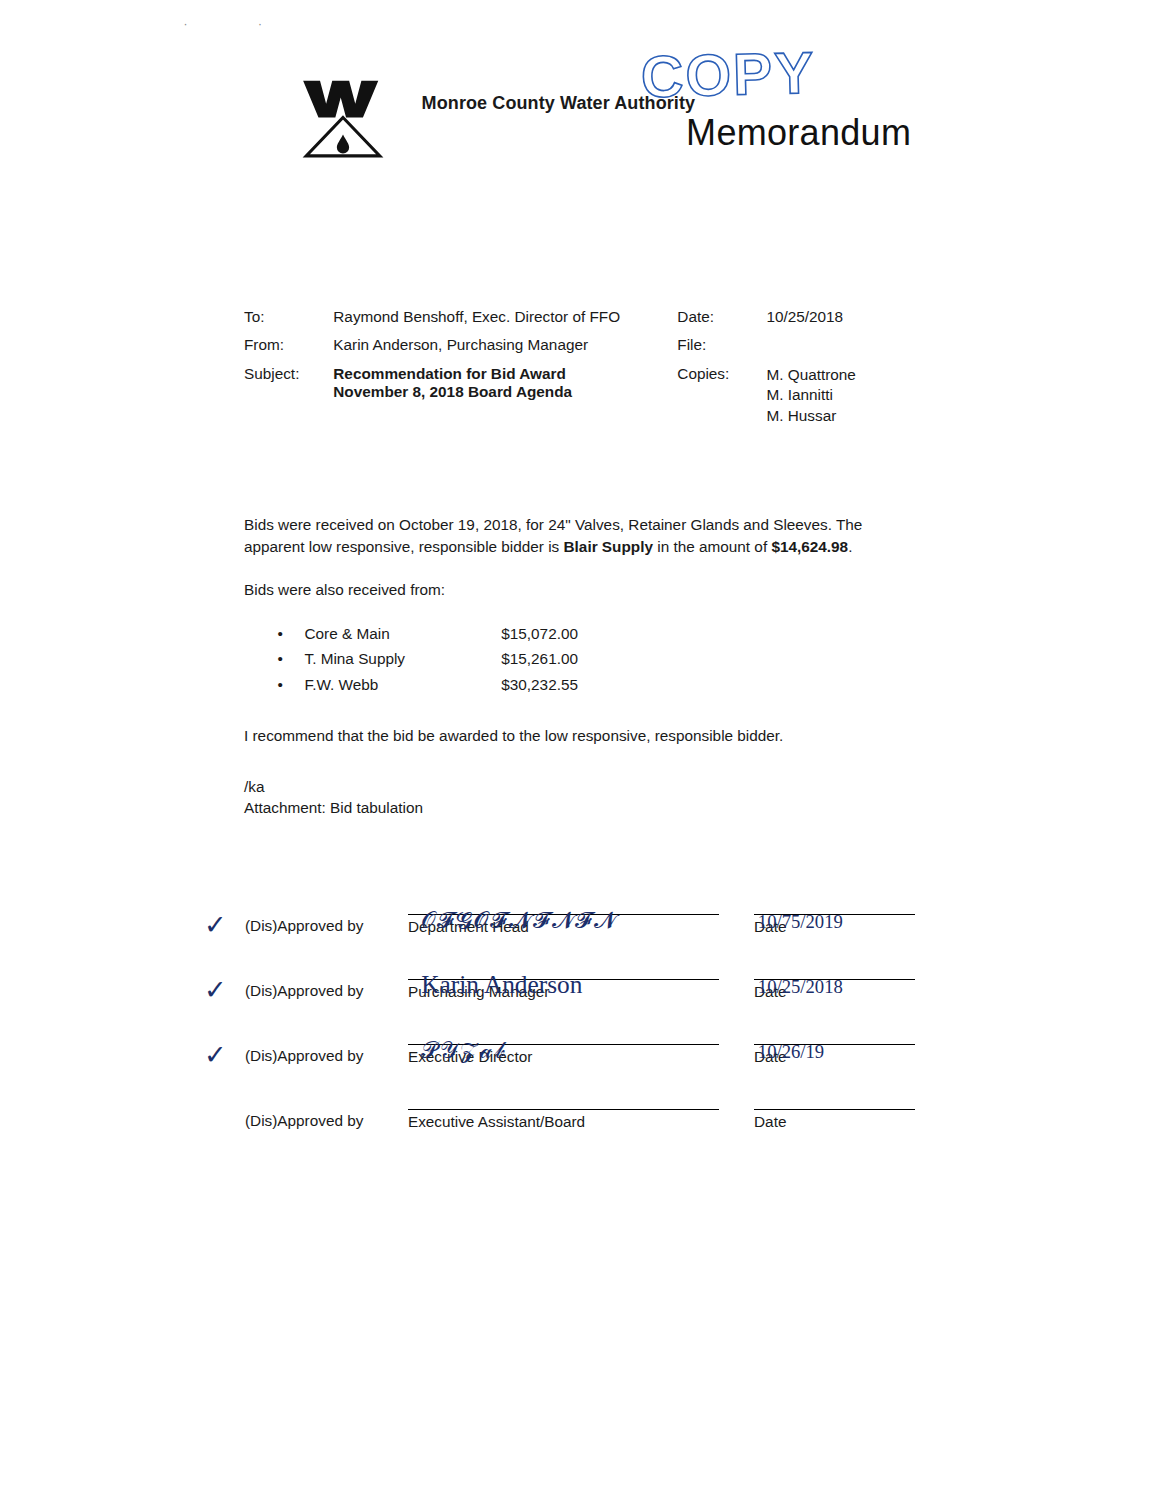· ·
Monroe County Water Authority
COPY
Memorandum
| To: | Raymond Benshoff, Exec. Director of FFO | Date: | 10/25/2018 |
| From: | Karin Anderson, Purchasing Manager | File: | |
| Subject: | Recommendation for Bid Award November 8, 2018 Board Agenda | Copies: | M. Quattrone M. Iannitti M. Hussar |
Bids were received on October 19, 2018, for 24" Valves, Retainer Glands and Sleeves. The apparent low responsive, responsible bidder is Blair Supply in the amount of $14,624.98.
Bids were also received from:
•Core & Main$15,072.00
•T. Mina Supply$15,261.00
•F.W. Webb$30,232.55
I recommend that the bid be awarded to the low responsive, responsible bidder.
/ka
Attachment: Bid tabulation
| ✓ (Dis)Approved by | 𝒪 𝓕 𝓖 𝓞 𝓕 𝓝 𝓕 𝓝 𝓕 𝓝 Department Head | 10/75/2019 Date |
| ✓ (Dis)Approved by | Karin Anderson Purchasing Manager | 10/25/2018 Date |
| ✓ (Dis)Approved by | 𝒫 𝒴 𝒵 𝒶 𝒷 Executive Director | 10/26/19 Date |
| (Dis)Approved by | Executive Assistant/Board | Date |